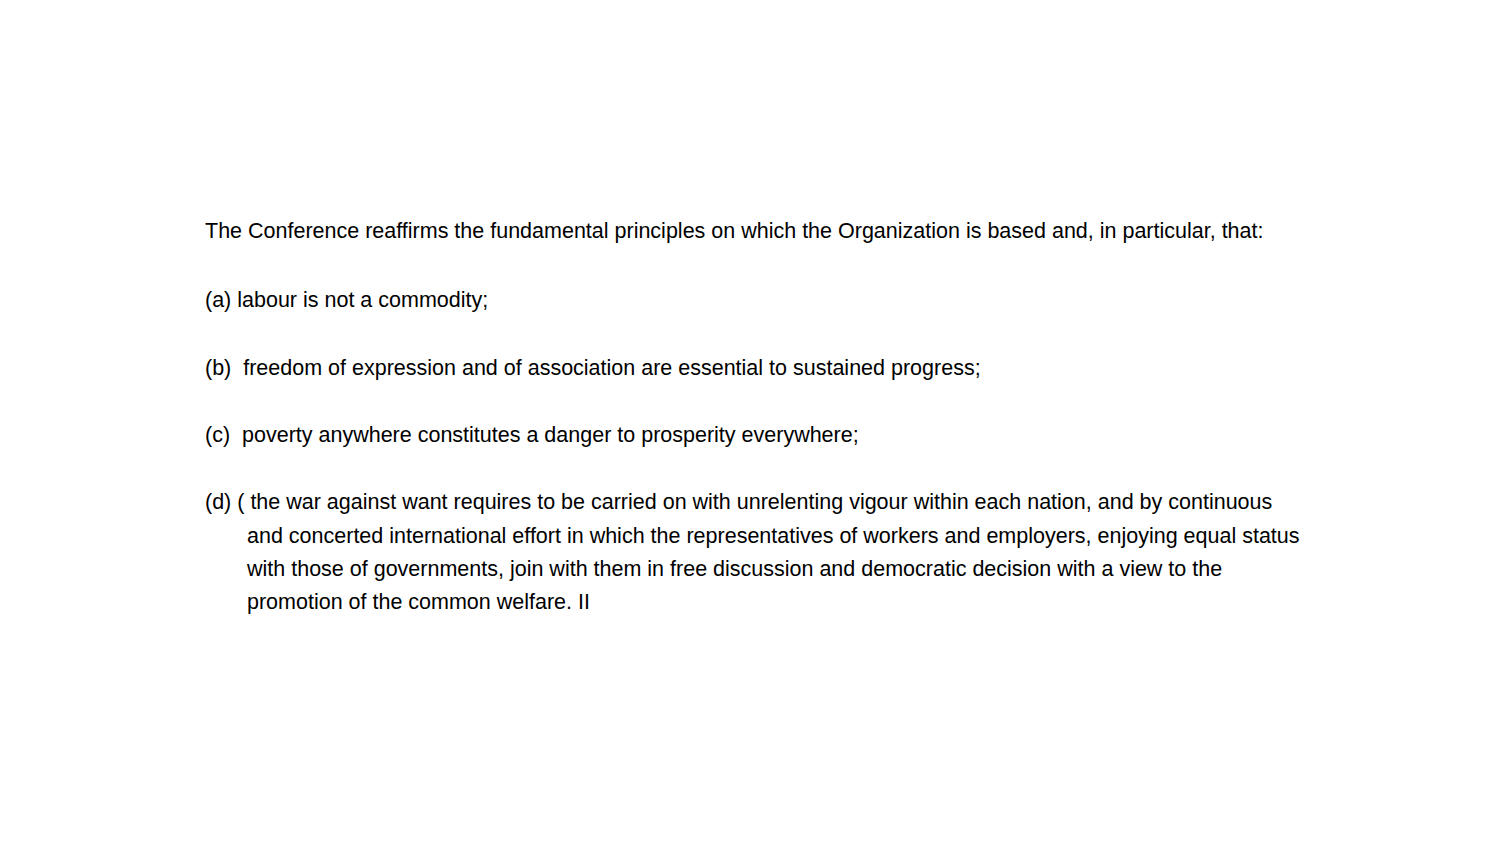The Conference reaffirms the fundamental principles on which the Organization is based and, in particular, that:
(a) labour is not a commodity;
(b) freedom of expression and of association are essential to sustained progress;
(c) poverty anywhere constitutes a danger to prosperity everywhere;
(d) ( the war against want requires to be carried on with unrelenting vigour within each nation, and by continuous and concerted international effort in which the representatives of workers and employers, enjoying equal status with those of governments, join with them in free discussion and democratic decision with a view to the promotion of the common welfare. II